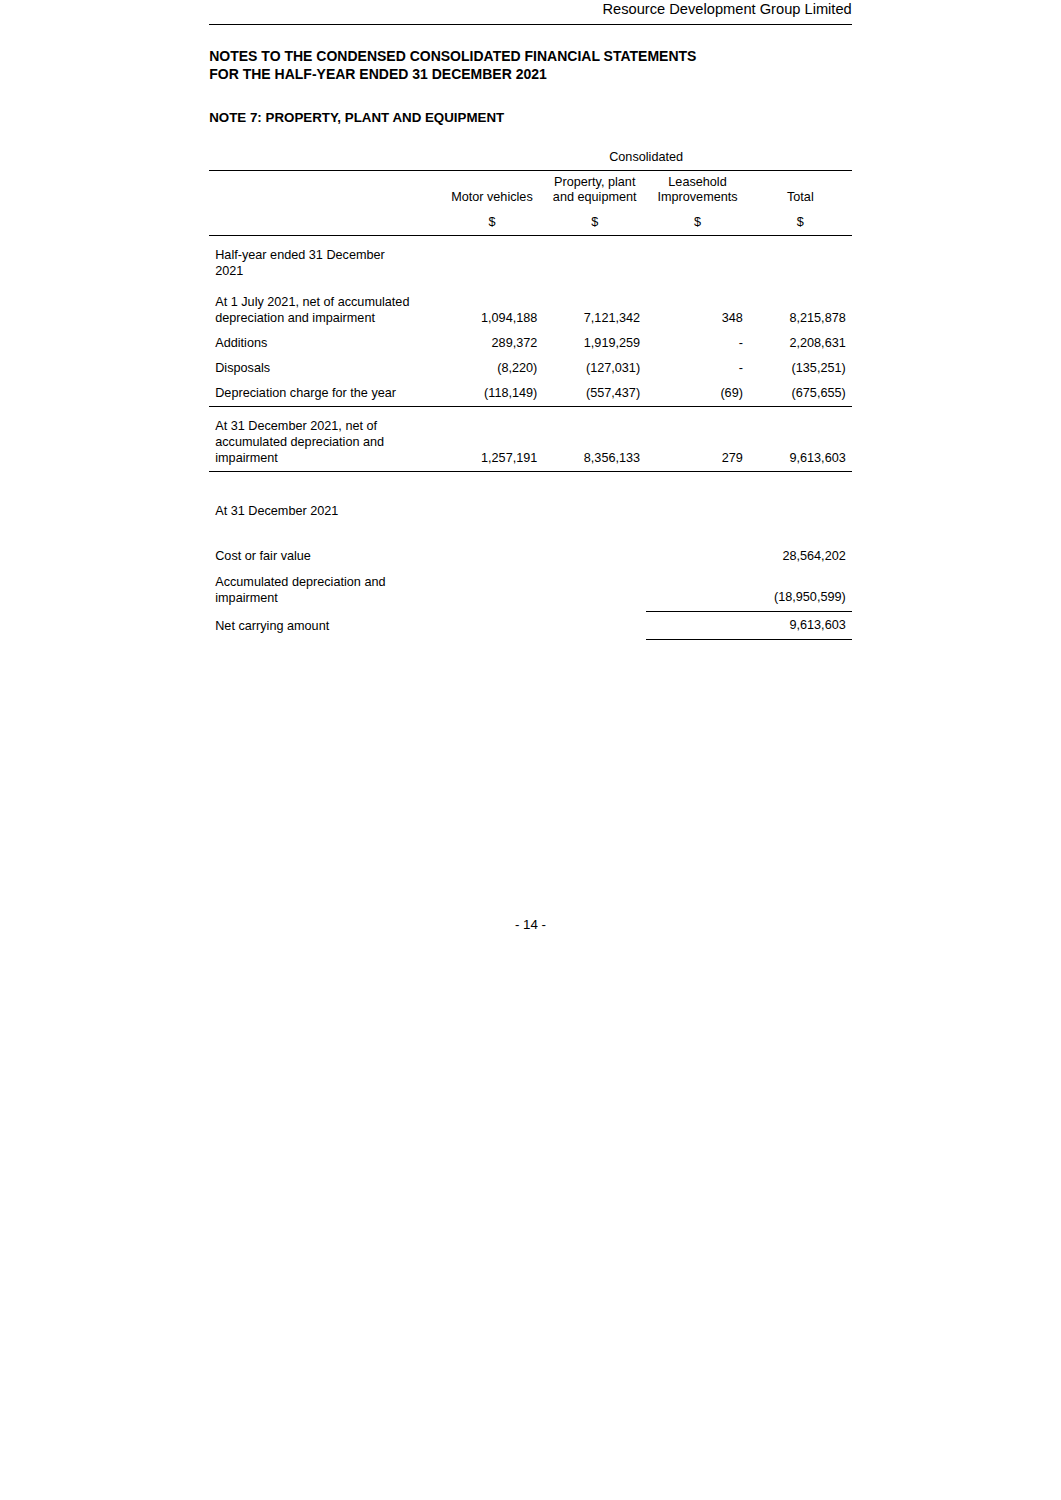Resource Development Group Limited
NOTES TO THE CONDENSED CONSOLIDATED FINANCIAL STATEMENTS
FOR THE HALF-YEAR ENDED 31 DECEMBER 2021
NOTE 7: PROPERTY, PLANT AND EQUIPMENT
| | Consolidated |
| | Motor vehicles | Property, plant and equipment | Leasehold Improvements | Total |
| | $ | $ | $ | $ |
| Half-year ended 31 December 2021 | | | | |
| At 1 July 2021, net of accumulated depreciation and impairment | 1,094,188 | 7,121,342 | 348 | 8,215,878 |
| Additions | 289,372 | 1,919,259 | - | 2,208,631 |
| Disposals | (8,220) | (127,031) | - | (135,251) |
| Depreciation charge for the year | (118,149) | (557,437) | (69) | (675,655) |
| At 31 December 2021, net of accumulated depreciation and impairment | 1,257,191 | 8,356,133 | 279 | 9,613,603 |
| At 31 December 2021 | |
| Cost or fair value | 28,564,202 |
| Accumulated depreciation and impairment | (18,950,599) |
| Net carrying amount | 9,613,603 |
- 14 -